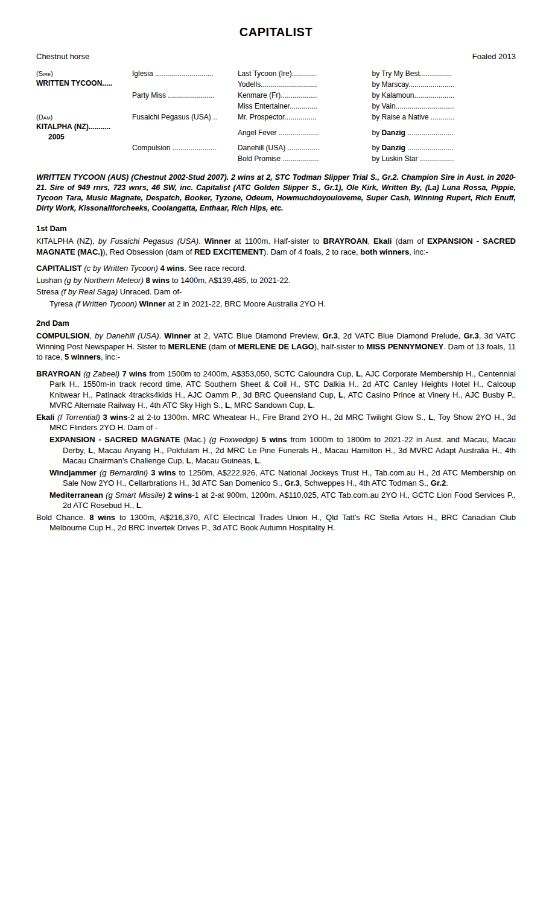CAPITALIST
Chestnut horse Foaled 2013
| (Sire) WRITTEN TYCOON..... | Iglesia ............................. | Last Tycoon (Ire)............ | by Try My Best................ |
| | Yodells............................ | by Marscay....................... |
| | Party Miss ....................... | Kenmare (Fr).................. | by Kalamoun.................... |
| | Miss Entertainer.............. | by Vain............................. |
| (Dam) KITALPHA (NZ)........... 2005 | Fusaichi Pegasus (USA) .. | Mr. Prospector................ | by Raise a Native ............ |
| Angel Fever .................... | by Danzig ....................... |
| | Compulsion ...................... | Danehill (USA) ................ | by Danzig ....................... |
| Bold Promise .................. | by Luskin Star ................. |
WRITTEN TYCOON (AUS) (Chestnut 2002-Stud 2007). 2 wins at 2, STC Todman Slipper Trial S., Gr.2. Champion Sire in Aust. in 2020-21. Sire of 949 rnrs, 723 wnrs, 46 SW, inc. Capitalist (ATC Golden Slipper S., Gr.1), Ole Kirk, Written By, (La) Luna Rossa, Pippie, Tycoon Tara, Music Magnate, Despatch, Booker, Tyzone, Odeum, Howmuchdoyouloveme, Super Cash, Winning Rupert, Rich Enuff, Dirty Work, Kissonallforcheeks, Coolangatta, Enthaar, Rich Hips, etc.
1st Dam
KITALPHA (NZ), by Fusaichi Pegasus (USA). Winner at 1100m. Half-sister to BRAYROAN, Ekali (dam of EXPANSION - SACRED MAGNATE (MAC.)), Red Obsession (dam of RED EXCITEMENT). Dam of 4 foals, 2 to race, both winners, inc:-
CAPITALIST (c by Written Tycoon) 4 wins. See race record.
Lushan (g by Northern Meteor) 8 wins to 1400m, A$139,485, to 2021-22.
Stresa (f by Real Saga) Unraced. Dam of-
Tyresa (f Written Tycoon) Winner at 2 in 2021-22, BRC Moore Australia 2YO H.
2nd Dam
COMPULSION, by Danehill (USA). Winner at 2, VATC Blue Diamond Preview, Gr.3, 2d VATC Blue Diamond Prelude, Gr.3, 3d VATC Winning Post Newspaper H. Sister to MERLENE (dam of MERLENE DE LAGO), half-sister to MISS PENNYMONEY. Dam of 13 foals, 11 to race, 5 winners, inc:-
BRAYROAN (g Zabeel) 7 wins from 1500m to 2400m, A$353,050, SCTC Caloundra Cup, L, AJC Corporate Membership H., Centennial Park H., 1550m-in track record time, ATC Southern Sheet & Coil H., STC Dalkia H., 2d ATC Canley Heights Hotel H., Calcoup Knitwear H., Patinack 4tracks4kids H., AJC Oamm P., 3d BRC Queensland Cup, L, ATC Casino Prince at Vinery H., AJC Busby P., MVRC Alternate Railway H., 4th ATC Sky High S., L, MRC Sandown Cup, L.
Ekali (f Torrential) 3 wins-2 at 2-to 1300m. MRC Wheatear H., Fire Brand 2YO H., 2d MRC Twilight Glow S., L, Toy Show 2YO H., 3d MRC Flinders 2YO H. Dam of -
EXPANSION - SACRED MAGNATE (Mac.) (g Foxwedge) 5 wins from 1000m to 1800m to 2021-22 in Aust. and Macau, Macau Derby, L, Macau Anyang H., Pokfulam H., 2d MRC Le Pine Funerals H., Macau Hamilton H., 3d MVRC Adapt Australia H., 4th Macau Chairman's Challenge Cup, L, Macau Guineas, L.
Windjammer (g Bernardini) 3 wins to 1250m, A$222,926, ATC National Jockeys Trust H., Tab.com.au H., 2d ATC Membership on Sale Now 2YO H., Cellarbrations H., 3d ATC San Domenico S., Gr.3, Schweppes H., 4th ATC Todman S., Gr.2.
Mediterranean (g Smart Missile) 2 wins-1 at 2-at 900m, 1200m, A$110,025, ATC Tab.com.au 2YO H., GCTC Lion Food Services P., 2d ATC Rosebud H., L.
Bold Chance. 8 wins to 1300m, A$216,370, ATC Electrical Trades Union H., Qld Tatt's RC Stella Artois H., BRC Canadian Club Melbourne Cup H., 2d BRC Invertek Drives P., 3d ATC Book Autumn Hospitality H.